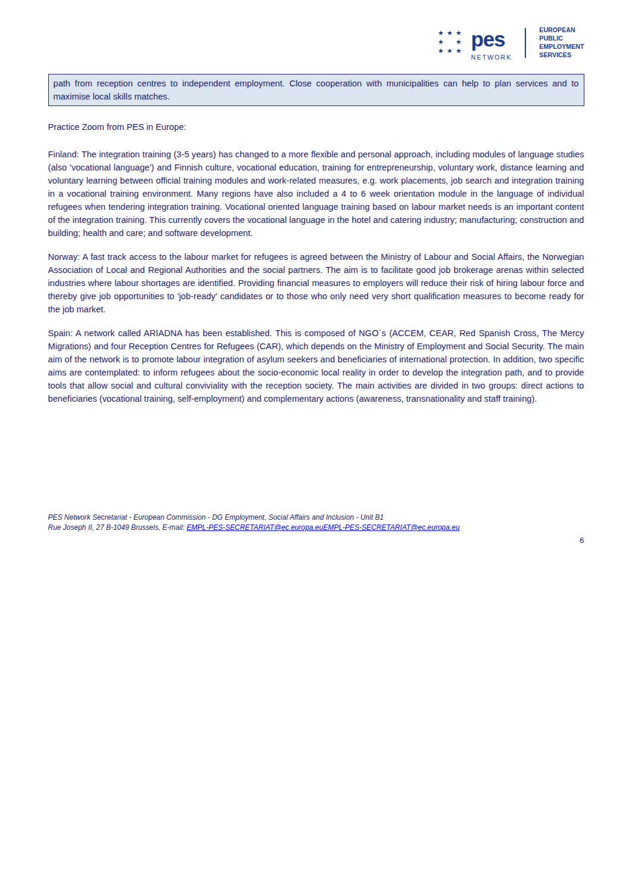★★★ ★ ★ ★★★
pes
NETWORK
EUROPEAN
PUBLIC
EMPLOYMENT
SERVICES
path from reception centres to independent employment. Close cooperation with municipalities can help to plan services and to maximise local skills matches.
Practice Zoom from PES in Europe:
Finland: The integration training (3-5 years) has changed to a more flexible and personal approach, including modules of language studies (also 'vocational language') and Finnish culture, vocational education, training for entrepreneurship, voluntary work, distance learning and voluntary learning between official training modules and work-related measures, e.g. work placements, job search and integration training in a vocational training environment. Many regions have also included a 4 to 6 week orientation module in the language of individual refugees when tendering integration training. Vocational oriented language training based on labour market needs is an important content of the integration training. This currently covers the vocational language in the hotel and catering industry; manufacturing; construction and building; health and care; and software development.
Norway: A fast track access to the labour market for refugees is agreed between the Ministry of Labour and Social Affairs, the Norwegian Association of Local and Regional Authorities and the social partners. The aim is to facilitate good job brokerage arenas within selected industries where labour shortages are identified. Providing financial measures to employers will reduce their risk of hiring labour force and thereby give job opportunities to 'job-ready' candidates or to those who only need very short qualification measures to become ready for the job market.
Spain: A network called ARIADNA has been established. This is composed of NGO´s (ACCEM, CEAR, Red Spanish Cross, The Mercy Migrations) and four Reception Centres for Refugees (CAR), which depends on the Ministry of Employment and Social Security. The main aim of the network is to promote labour integration of asylum seekers and beneficiaries of international protection. In addition, two specific aims are contemplated: to inform refugees about the socio-economic local reality in order to develop the integration path, and to provide tools that allow social and cultural conviviality with the reception society. The main activities are divided in two groups: direct actions to beneficiaries (vocational training, self-employment) and complementary actions (awareness, transnationality and staff training).
PES Network Secretariat - European Commission - DG Employment, Social Affairs and Inclusion - Unit B1
Rue Joseph II, 27 B-1049 Brussels, E-mail: EMPL-PES-SECRETARIAT@ec.europa.eu EMPL-PES-SECRETARIAT@ec.europa.eu
6